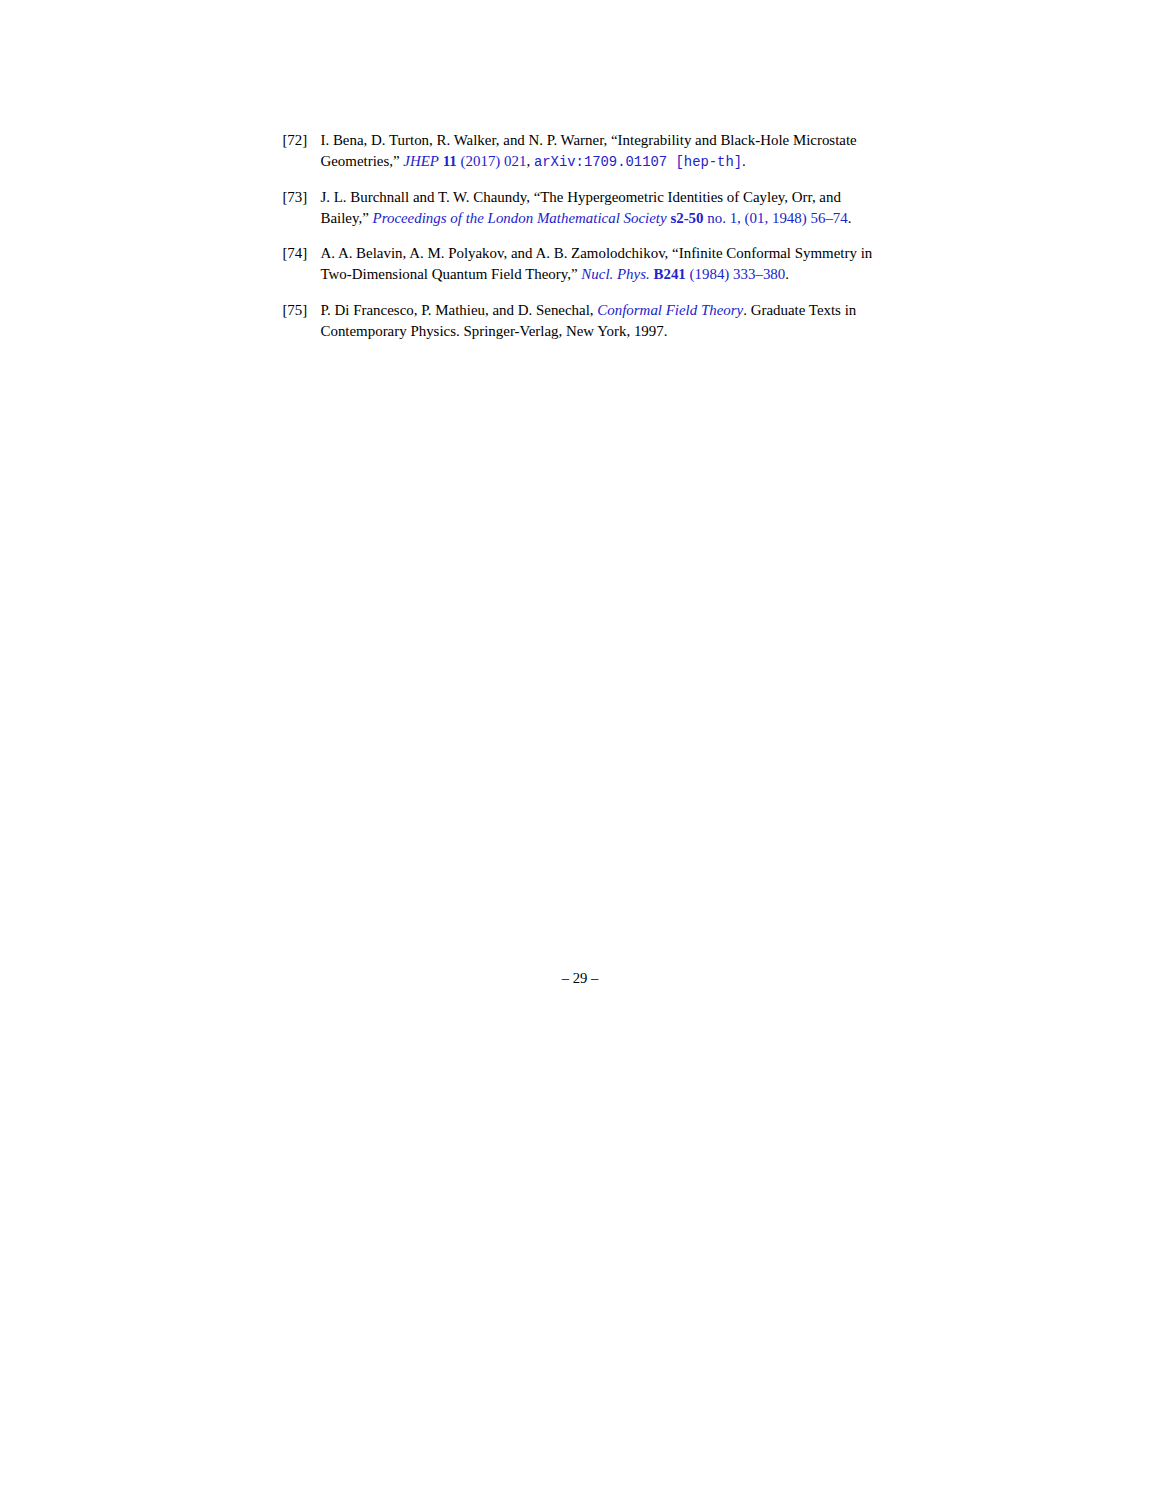[72] I. Bena, D. Turton, R. Walker, and N. P. Warner, “Integrability and Black-Hole Microstate Geometries,” JHEP 11 (2017) 021, arXiv:1709.01107 [hep-th].
[73] J. L. Burchnall and T. W. Chaundy, “The Hypergeometric Identities of Cayley, Orr, and Bailey,” Proceedings of the London Mathematical Society s2-50 no. 1, (01, 1948) 56–74.
[74] A. A. Belavin, A. M. Polyakov, and A. B. Zamolodchikov, “Infinite Conformal Symmetry in Two-Dimensional Quantum Field Theory,” Nucl. Phys. B241 (1984) 333–380.
[75] P. Di Francesco, P. Mathieu, and D. Senechal, Conformal Field Theory. Graduate Texts in Contemporary Physics. Springer-Verlag, New York, 1997.
– 29 –